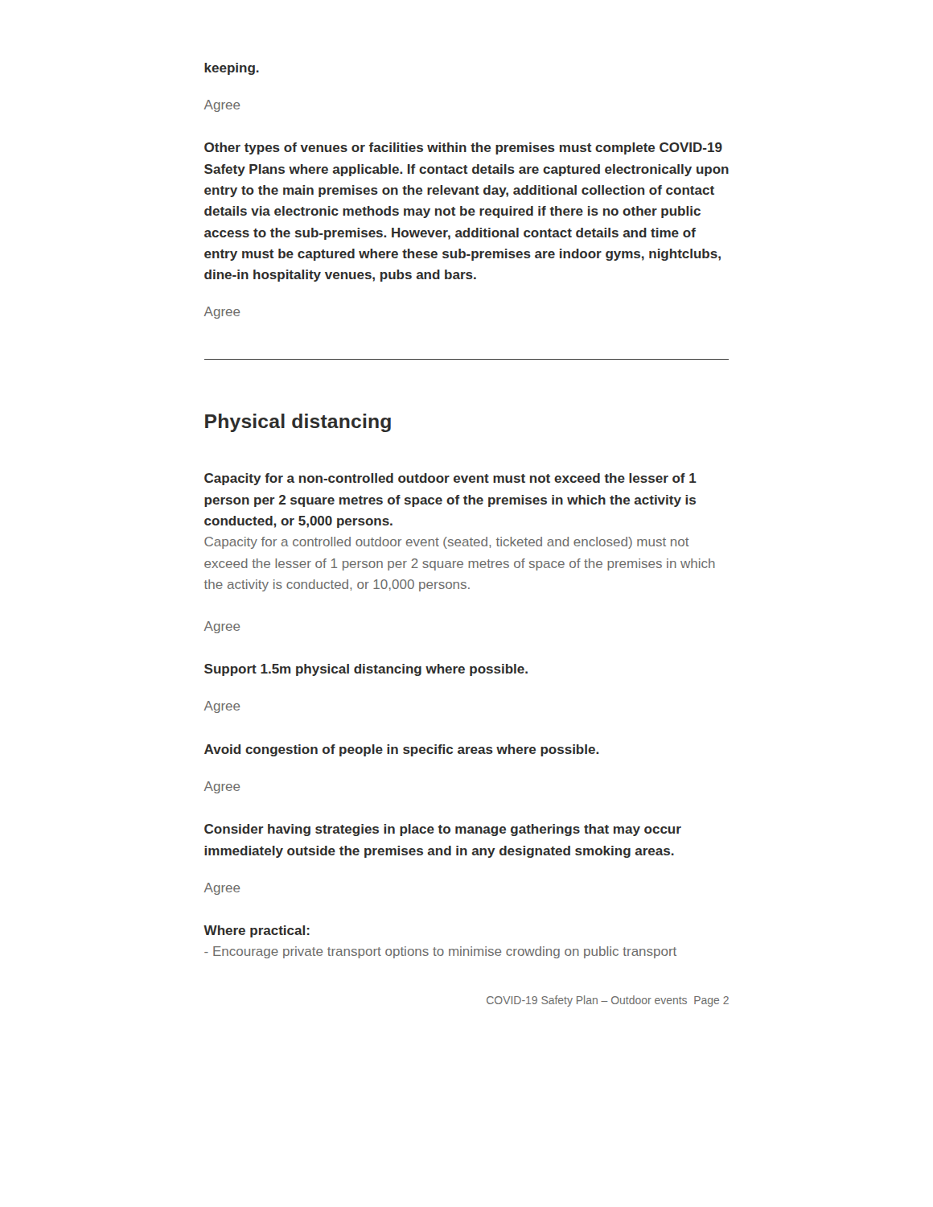keeping.
Agree
Other types of venues or facilities within the premises must complete COVID-19 Safety Plans where applicable. If contact details are captured electronically upon entry to the main premises on the relevant day, additional collection of contact details via electronic methods may not be required if there is no other public access to the sub-premises. However, additional contact details and time of entry must be captured where these sub-premises are indoor gyms, nightclubs, dine-in hospitality venues, pubs and bars.
Agree
Physical distancing
Capacity for a non-controlled outdoor event must not exceed the lesser of 1 person per 2 square metres of space of the premises in which the activity is conducted, or 5,000 persons. Capacity for a controlled outdoor event (seated, ticketed and enclosed) must not exceed the lesser of 1 person per 2 square metres of space of the premises in which the activity is conducted, or 10,000 persons.
Agree
Support 1.5m physical distancing where possible.
Agree
Avoid congestion of people in specific areas where possible.
Agree
Consider having strategies in place to manage gatherings that may occur immediately outside the premises and in any designated smoking areas.
Agree
Where practical: - Encourage private transport options to minimise crowding on public transport
COVID-19 Safety Plan – Outdoor events Page 2